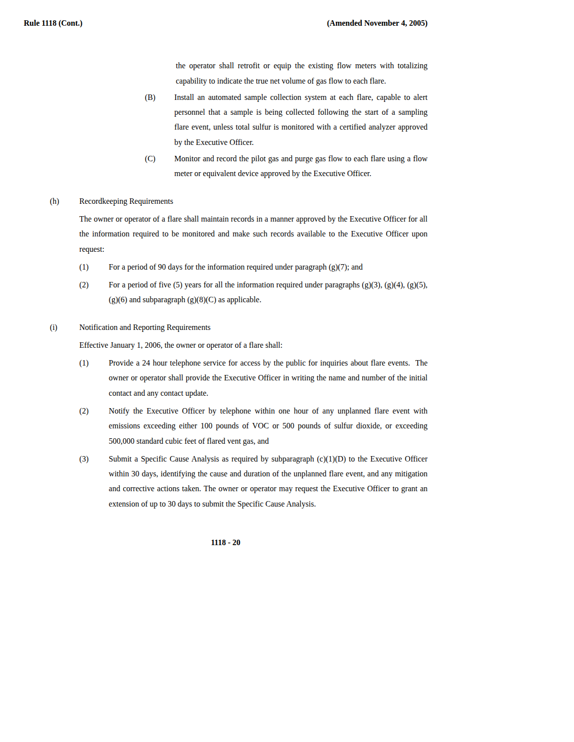Rule 1118 (Cont.) (Amended November 4, 2005)
the operator shall retrofit or equip the existing flow meters with totalizing capability to indicate the true net volume of gas flow to each flare.
(B)
Install an automated sample collection system at each flare, capable to alert personnel that a sample is being collected following the start of a sampling flare event, unless total sulfur is monitored with a certified analyzer approved by the Executive Officer.
(C)
Monitor and record the pilot gas and purge gas flow to each flare using a flow meter or equivalent device approved by the Executive Officer.
(h)
Recordkeeping Requirements
The owner or operator of a flare shall maintain records in a manner approved by the Executive Officer for all the information required to be monitored and make such records available to the Executive Officer upon request:
(1)
For a period of 90 days for the information required under paragraph (g)(7); and
(2)
For a period of five (5) years for all the information required under paragraphs (g)(3), (g)(4), (g)(5), (g)(6) and subparagraph (g)(8)(C) as applicable.
(i)
Notification and Reporting Requirements
Effective January 1, 2006, the owner or operator of a flare shall:
(1)
Provide a 24 hour telephone service for access by the public for inquiries about flare events. The owner or operator shall provide the Executive Officer in writing the name and number of the initial contact and any contact update.
(2)
Notify the Executive Officer by telephone within one hour of any unplanned flare event with emissions exceeding either 100 pounds of VOC or 500 pounds of sulfur dioxide, or exceeding 500,000 standard cubic feet of flared vent gas, and
(3)
Submit a Specific Cause Analysis as required by subparagraph (c)(1)(D) to the Executive Officer within 30 days, identifying the cause and duration of the unplanned flare event, and any mitigation and corrective actions taken. The owner or operator may request the Executive Officer to grant an extension of up to 30 days to submit the Specific Cause Analysis.
1118 - 20